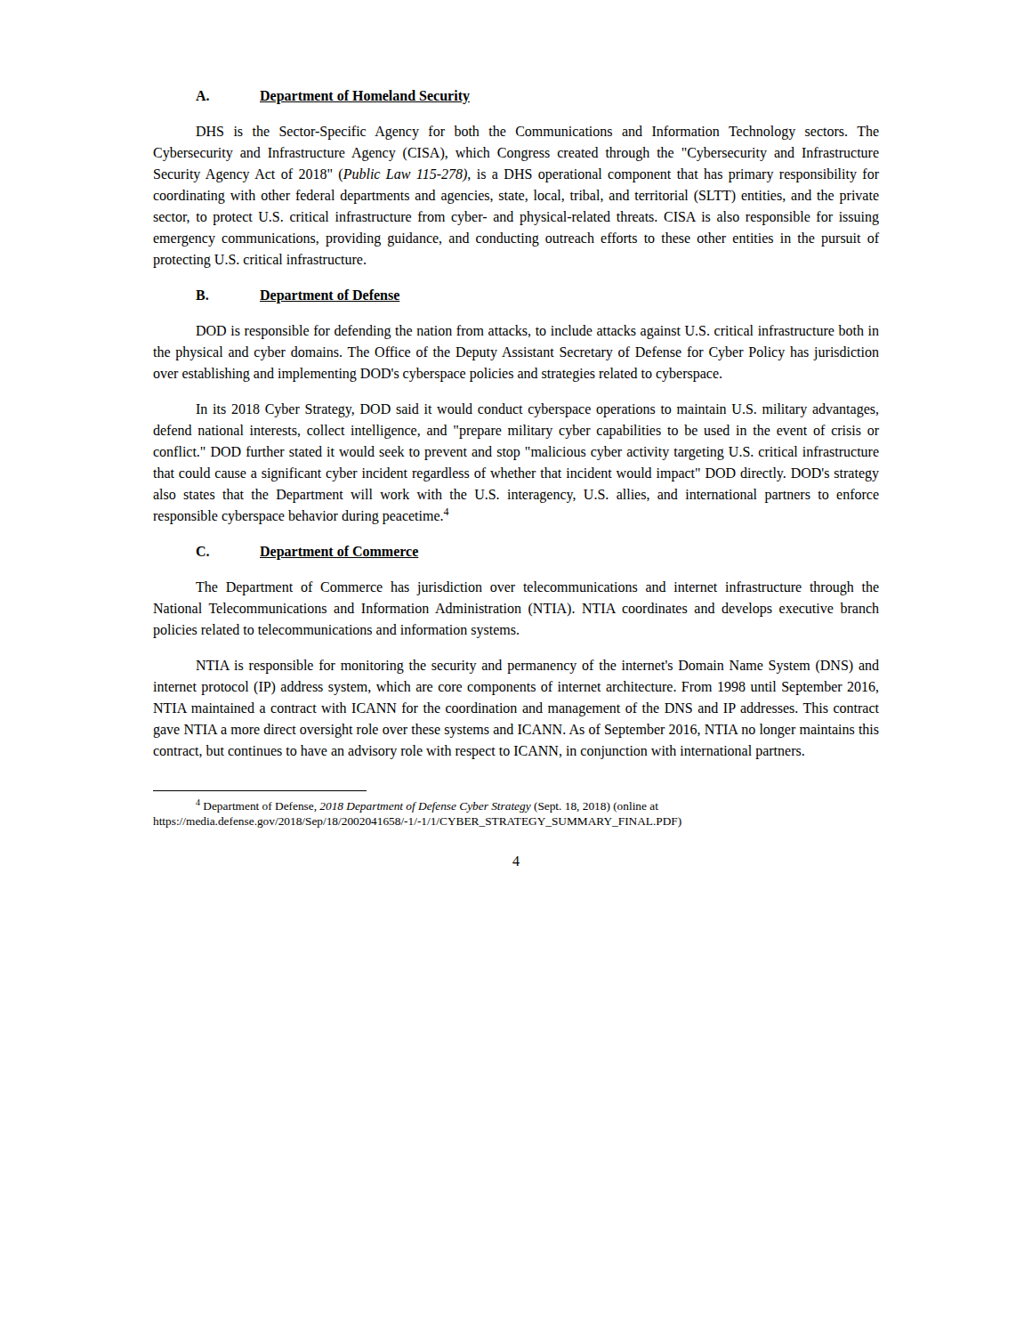A. Department of Homeland Security
DHS is the Sector-Specific Agency for both the Communications and Information Technology sectors. The Cybersecurity and Infrastructure Agency (CISA), which Congress created through the "Cybersecurity and Infrastructure Security Agency Act of 2018" (Public Law 115-278), is a DHS operational component that has primary responsibility for coordinating with other federal departments and agencies, state, local, tribal, and territorial (SLTT) entities, and the private sector, to protect U.S. critical infrastructure from cyber- and physical-related threats. CISA is also responsible for issuing emergency communications, providing guidance, and conducting outreach efforts to these other entities in the pursuit of protecting U.S. critical infrastructure.
B. Department of Defense
DOD is responsible for defending the nation from attacks, to include attacks against U.S. critical infrastructure both in the physical and cyber domains. The Office of the Deputy Assistant Secretary of Defense for Cyber Policy has jurisdiction over establishing and implementing DOD's cyberspace policies and strategies related to cyberspace.
In its 2018 Cyber Strategy, DOD said it would conduct cyberspace operations to maintain U.S. military advantages, defend national interests, collect intelligence, and "prepare military cyber capabilities to be used in the event of crisis or conflict." DOD further stated it would seek to prevent and stop "malicious cyber activity targeting U.S. critical infrastructure that could cause a significant cyber incident regardless of whether that incident would impact" DOD directly. DOD's strategy also states that the Department will work with the U.S. interagency, U.S. allies, and international partners to enforce responsible cyberspace behavior during peacetime.4
C. Department of Commerce
The Department of Commerce has jurisdiction over telecommunications and internet infrastructure through the National Telecommunications and Information Administration (NTIA). NTIA coordinates and develops executive branch policies related to telecommunications and information systems.
NTIA is responsible for monitoring the security and permanency of the internet's Domain Name System (DNS) and internet protocol (IP) address system, which are core components of internet architecture. From 1998 until September 2016, NTIA maintained a contract with ICANN for the coordination and management of the DNS and IP addresses. This contract gave NTIA a more direct oversight role over these systems and ICANN. As of September 2016, NTIA no longer maintains this contract, but continues to have an advisory role with respect to ICANN, in conjunction with international partners.
4 Department of Defense, 2018 Department of Defense Cyber Strategy (Sept. 18, 2018) (online at https://media.defense.gov/2018/Sep/18/2002041658/-1/-1/1/CYBER_STRATEGY_SUMMARY_FINAL.PDF)
4